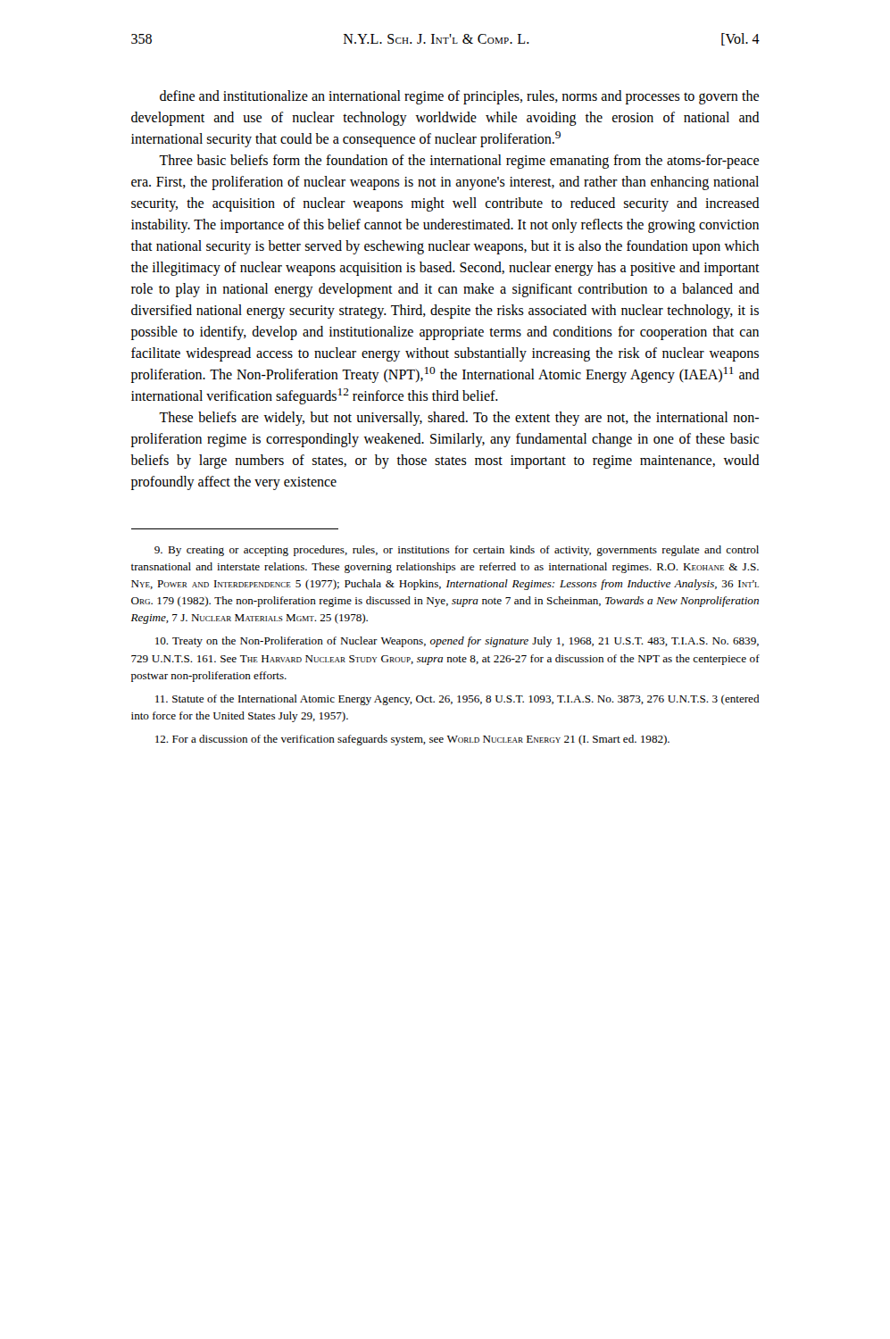358 N.Y.L. Sch. J. Int'l & Comp. L. [Vol. 4
define and institutionalize an international regime of principles, rules, norms and processes to govern the development and use of nuclear technology worldwide while avoiding the erosion of national and international security that could be a consequence of nuclear proliferation.9
Three basic beliefs form the foundation of the international regime emanating from the atoms-for-peace era. First, the proliferation of nuclear weapons is not in anyone's interest, and rather than enhancing national security, the acquisition of nuclear weapons might well contribute to reduced security and increased instability. The importance of this belief cannot be underestimated. It not only reflects the growing conviction that national security is better served by eschewing nuclear weapons, but it is also the foundation upon which the illegitimacy of nuclear weapons acquisition is based. Second, nuclear energy has a positive and important role to play in national energy development and it can make a significant contribution to a balanced and diversified national energy security strategy. Third, despite the risks associated with nuclear technology, it is possible to identify, develop and institutionalize appropriate terms and conditions for cooperation that can facilitate widespread access to nuclear energy without substantially increasing the risk of nuclear weapons proliferation. The Non-Proliferation Treaty (NPT),10 the International Atomic Energy Agency (IAEA)11 and international verification safeguards12 reinforce this third belief.
These beliefs are widely, but not universally, shared. To the extent they are not, the international non-proliferation regime is correspondingly weakened. Similarly, any fundamental change in one of these basic beliefs by large numbers of states, or by those states most important to regime maintenance, would profoundly affect the very existence
By creating or accepting procedures, rules, or institutions for certain kinds of activity, governments regulate and control transnational and interstate relations. These governing relationships are referred to as international regimes. R.O. Keohane & J.S. Nye, Power and Interdependence 5 (1977); Puchala & Hopkins, International Regimes: Lessons from Inductive Analysis, 36 Int'l Org. 179 (1982). The non-proliferation regime is discussed in Nye, supra note 7 and in Scheinman, Towards a New Nonproliferation Regime, 7 J. Nuclear Materials Mgmt. 25 (1978).
Treaty on the Non-Proliferation of Nuclear Weapons, opened for signature July 1, 1968, 21 U.S.T. 483, T.I.A.S. No. 6839, 729 U.N.T.S. 161. See The Harvard Nuclear Study Group, supra note 8, at 226-27 for a discussion of the NPT as the centerpiece of postwar non-proliferation efforts.
Statute of the International Atomic Energy Agency, Oct. 26, 1956, 8 U.S.T. 1093, T.I.A.S. No. 3873, 276 U.N.T.S. 3 (entered into force for the United States July 29, 1957).
For a discussion of the verification safeguards system, see World Nuclear Energy 21 (I. Smart ed. 1982).